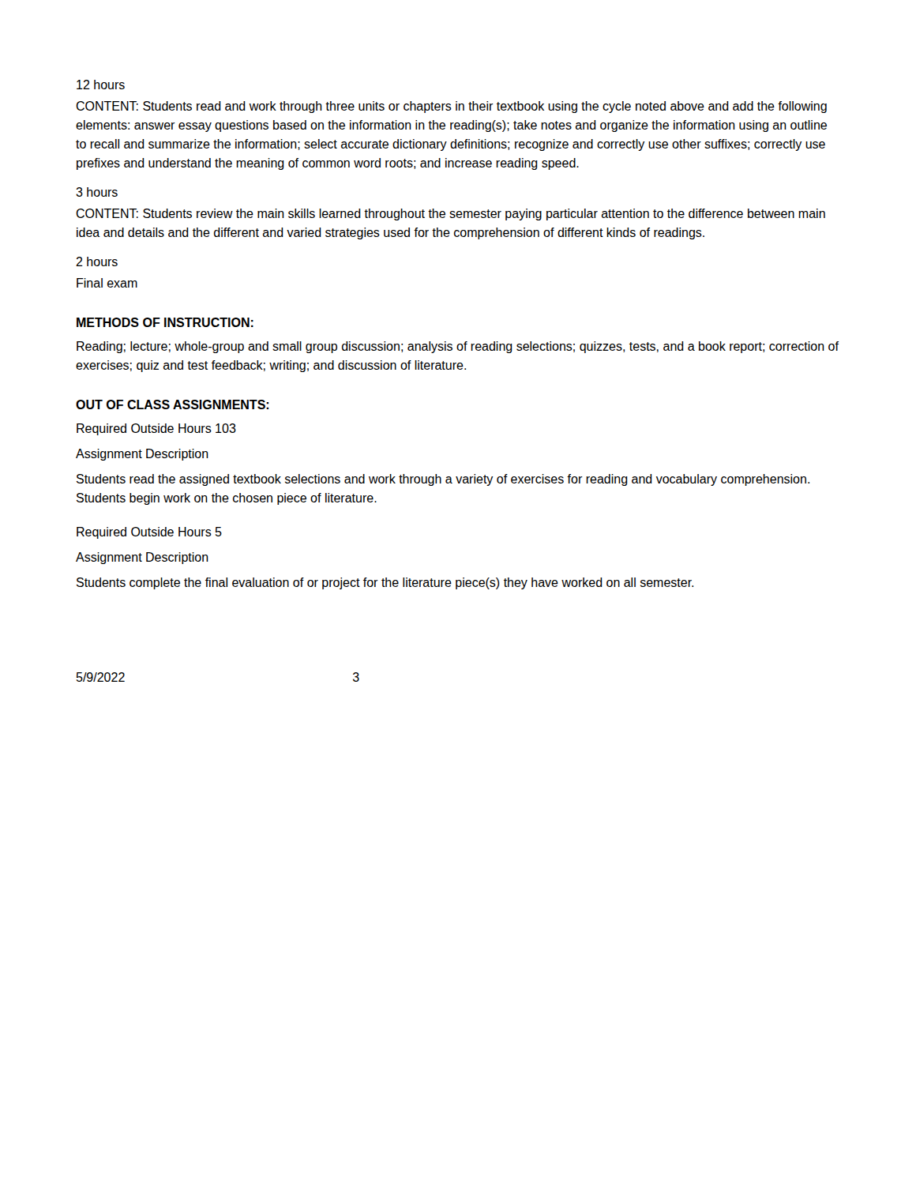12 hours
CONTENT: Students read and work through three units or chapters in their textbook using the cycle noted above and add the following elements: answer essay questions based on the information in the reading(s); take notes and organize the information using an outline to recall and summarize the information; select accurate dictionary definitions; recognize and correctly use other suffixes; correctly use prefixes and understand the meaning of common word roots; and increase reading speed.
3 hours
CONTENT: Students review the main skills learned throughout the semester paying particular attention to the difference between main idea and details and the different and varied strategies used for the comprehension of different kinds of readings.
2 hours
Final exam
METHODS OF INSTRUCTION:
Reading; lecture; whole-group and small group discussion; analysis of reading selections; quizzes, tests, and a book report; correction of exercises; quiz and test feedback; writing; and discussion of literature.
OUT OF CLASS ASSIGNMENTS:
Required Outside Hours 103
Assignment Description
Students read the assigned textbook selections and work through a variety of exercises for reading and vocabulary comprehension. Students begin work on the chosen piece of literature.
Required Outside Hours 5
Assignment Description
Students complete the final evaluation of or project for the literature piece(s) they have worked on all semester.
5/9/2022 3